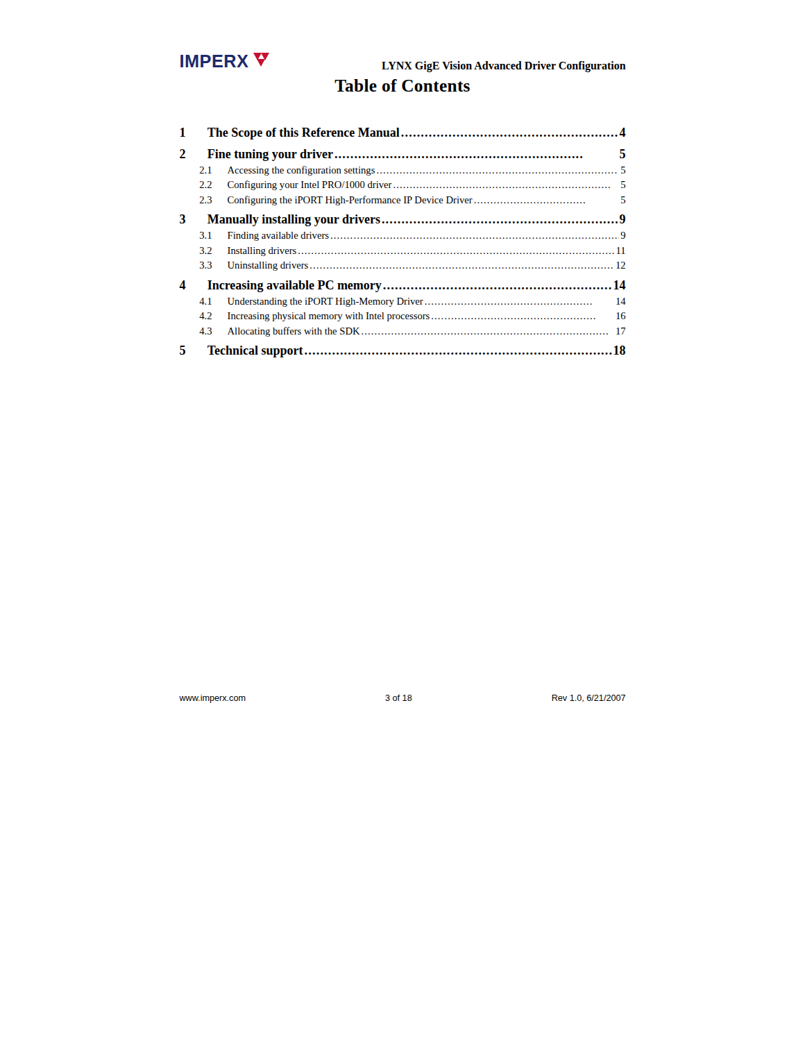IMPERX
LYNX GigE Vision Advanced Driver Configuration
Table of Contents
1 The Scope of this Reference Manual .......................................................... 4
2 Fine tuning your driver ............................................................... 5
2.1 Accessing the configuration settings ......................................................................... 5
2.2 Configuring your Intel PRO/1000 driver .................................................................. 5
2.3 Configuring the iPORT High-Performance IP Device Driver .................................. 5
3 Manually installing your drivers .............................................................. 9
3.1 Finding available drivers .......................................................................................... 9
3.2 Installing drivers .................................................................................................... 11
3.3 Uninstalling drivers ................................................................................................ 12
4 Increasing available PC memory ............................................................. 14
4.1 Understanding the iPORT High-Memory Driver ................................................... 14
4.2 Increasing physical memory with Intel processors .................................................. 16
4.3 Allocating buffers with the SDK ........................................................................... 17
5 Technical support ....................................................................................... 18
www.imperx.com
3 of 18
Rev 1.0, 6/21/2007